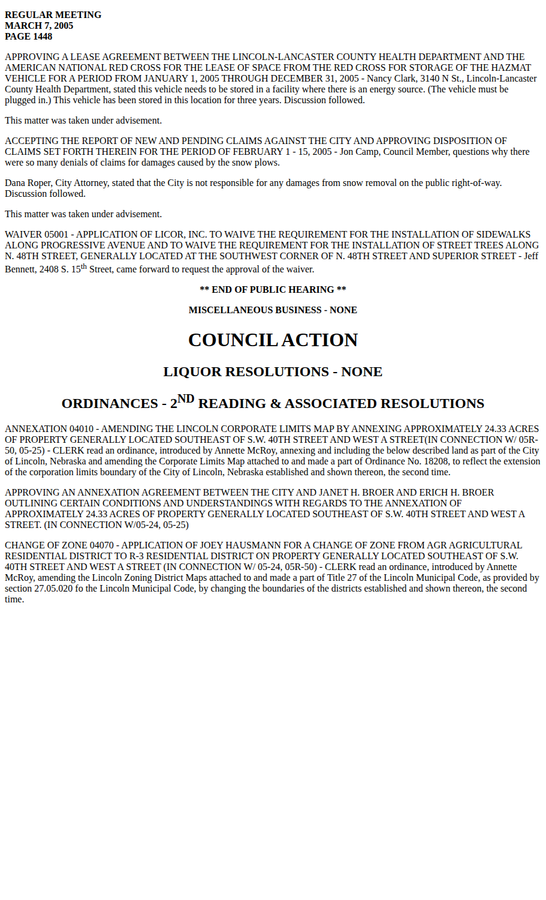REGULAR MEETING
MARCH 7, 2005
PAGE 1448
APPROVING A LEASE AGREEMENT BETWEEN THE LINCOLN-LANCASTER COUNTY HEALTH DEPARTMENT AND THE AMERICAN NATIONAL RED CROSS FOR THE LEASE OF SPACE FROM THE RED CROSS FOR STORAGE OF THE HAZMAT VEHICLE FOR A PERIOD FROM JANUARY 1, 2005 THROUGH DECEMBER 31, 2005 - Nancy Clark, 3140 N St., Lincoln-Lancaster County Health Department, stated this vehicle needs to be stored in a facility where there is an energy source. (The vehicle must be plugged in.) This vehicle has been stored in this location for three years. Discussion followed.
This matter was taken under advisement.
ACCEPTING THE REPORT OF NEW AND PENDING CLAIMS AGAINST THE CITY AND APPROVING DISPOSITION OF CLAIMS SET FORTH THEREIN FOR THE PERIOD OF FEBRUARY 1 - 15, 2005 - Jon Camp, Council Member, questions why there were so many denials of claims for damages caused by the snow plows.
Dana Roper, City Attorney, stated that the City is not responsible for any damages from snow removal on the public right-of-way. Discussion followed.
This matter was taken under advisement.
WAIVER 05001 - APPLICATION OF LICOR, INC. TO WAIVE THE REQUIREMENT FOR THE INSTALLATION OF SIDEWALKS ALONG PROGRESSIVE AVENUE AND TO WAIVE THE REQUIREMENT FOR THE INSTALLATION OF STREET TREES ALONG N. 48TH STREET, GENERALLY LOCATED AT THE SOUTHWEST CORNER OF N. 48TH STREET AND SUPERIOR STREET - Jeff Bennett, 2408 S. 15th Street, came forward to request the approval of the waiver.
** END OF PUBLIC HEARING **
MISCELLANEOUS BUSINESS - NONE
COUNCIL ACTION
LIQUOR RESOLUTIONS - NONE
ORDINANCES - 2ND READING & ASSOCIATED RESOLUTIONS
ANNEXATION 04010 - AMENDING THE LINCOLN CORPORATE LIMITS MAP BY ANNEXING APPROXIMATELY 24.33 ACRES OF PROPERTY GENERALLY LOCATED SOUTHEAST OF S.W. 40TH STREET AND WEST A STREET(IN CONNECTION W/ 05R-50, 05-25) - CLERK read an ordinance, introduced by Annette McRoy, annexing and including the below described land as part of the City of Lincoln, Nebraska and amending the Corporate Limits Map attached to and made a part of Ordinance No. 18208, to reflect the extension of the corporation limits boundary of the City of Lincoln, Nebraska established and shown thereon, the second time.
APPROVING AN ANNEXATION AGREEMENT BETWEEN THE CITY AND JANET H. BROER AND ERICH H. BROER OUTLINING CERTAIN CONDITIONS AND UNDERSTANDINGS WITH REGARDS TO THE ANNEXATION OF APPROXIMATELY 24.33 ACRES OF PROPERTY GENERALLY LOCATED SOUTHEAST OF S.W. 40TH STREET AND WEST A STREET. (IN CONNECTION W/05-24, 05-25)
CHANGE OF ZONE 04070 - APPLICATION OF JOEY HAUSMANN FOR A CHANGE OF ZONE FROM AGR AGRICULTURAL RESIDENTIAL DISTRICT TO R-3 RESIDENTIAL DISTRICT ON PROPERTY GENERALLY LOCATED SOUTHEAST OF S.W. 40TH STREET AND WEST A STREET (IN CONNECTION W/ 05-24, 05R-50) - CLERK read an ordinance, introduced by Annette McRoy, amending the Lincoln Zoning District Maps attached to and made a part of Title 27 of the Lincoln Municipal Code, as provided by section 27.05.020 fo the Lincoln Municipal Code, by changing the boundaries of the districts established and shown thereon, the second time.